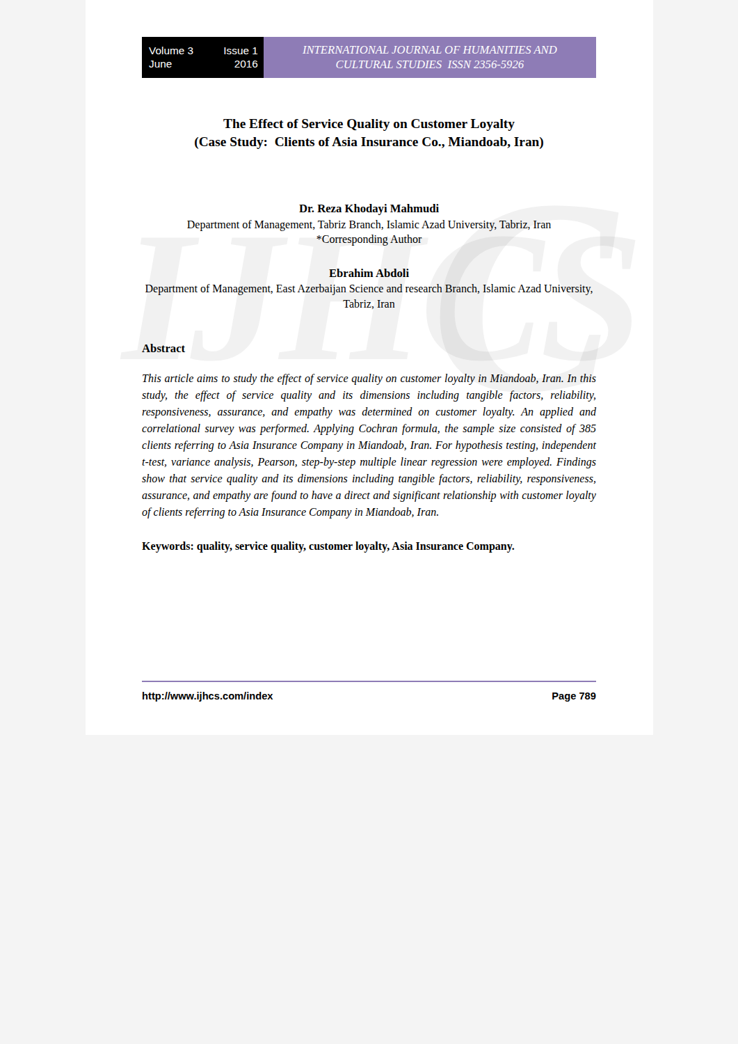C IJHCS
Volume 3 Issue 1
June 2016
INTERNATIONAL JOURNAL OF HUMANITIES AND
CULTURAL STUDIES ISSN 2356-5926
The Effect of Service Quality on Customer Loyalty
(Case Study: Clients of Asia Insurance Co., Miandoab, Iran)
Dr. Reza Khodayi Mahmudi
Department of Management, Tabriz Branch, Islamic Azad University, Tabriz, Iran
*Corresponding Author
Ebrahim Abdoli
Department of Management, East Azerbaijan Science and research Branch, Islamic Azad University,
Tabriz, Iran
Abstract
This article aims to study the effect of service quality on customer loyalty in Miandoab, Iran. In this study, the effect of service quality and its dimensions including tangible factors, reliability, responsiveness, assurance, and empathy was determined on customer loyalty. An applied and correlational survey was performed. Applying Cochran formula, the sample size consisted of 385 clients referring to Asia Insurance Company in Miandoab, Iran. For hypothesis testing, independent t-test, variance analysis, Pearson, step-by-step multiple linear regression were employed. Findings show that service quality and its dimensions including tangible factors, reliability, responsiveness, assurance, and empathy are found to have a direct and significant relationship with customer loyalty of clients referring to Asia Insurance Company in Miandoab, Iran.
Keywords: quality, service quality, customer loyalty, Asia Insurance Company.
http://www.ijhcs.com/index Page 789